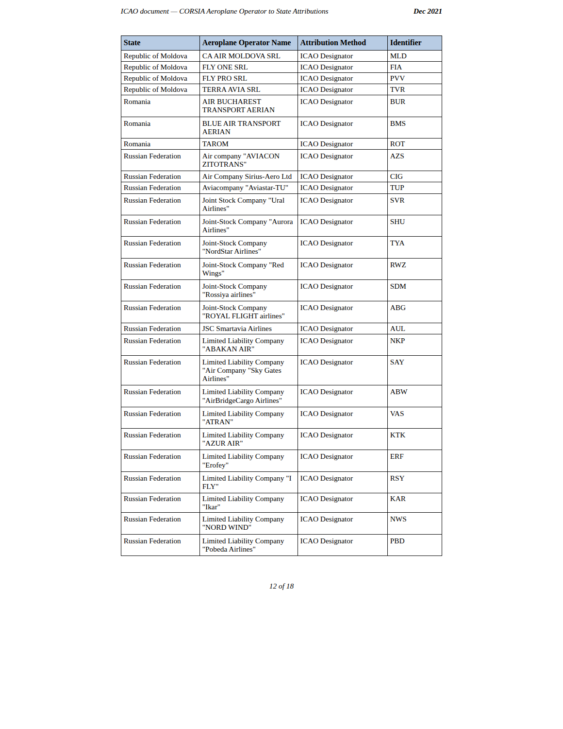ICAO document — CORSIA Aeroplane Operator to State Attributions Dec 2021
| State | Aeroplane Operator Name | Attribution Method | Identifier |
| --- | --- | --- | --- |
| Republic of Moldova | CA AIR MOLDOVA SRL | ICAO Designator | MLD |
| Republic of Moldova | FLY ONE SRL | ICAO Designator | FIA |
| Republic of Moldova | FLY PRO SRL | ICAO Designator | PVV |
| Republic of Moldova | TERRA AVIA SRL | ICAO Designator | TVR |
| Romania | AIR BUCHAREST TRANSPORT AERIAN | ICAO Designator | BUR |
| Romania | BLUE AIR TRANSPORT AERIAN | ICAO Designator | BMS |
| Romania | TAROM | ICAO Designator | ROT |
| Russian Federation | Air company "AVIACON ZITOTRANS" | ICAO Designator | AZS |
| Russian Federation | Air Company Sirius-Aero Ltd | ICAO Designator | CIG |
| Russian Federation | Aviacompany "Aviastar-TU" | ICAO Designator | TUP |
| Russian Federation | Joint Stock Company "Ural Airlines" | ICAO Designator | SVR |
| Russian Federation | Joint-Stock Company "Aurora Airlines" | ICAO Designator | SHU |
| Russian Federation | Joint-Stock Company "NordStar Airlines" | ICAO Designator | TYA |
| Russian Federation | Joint-Stock Company "Red Wings" | ICAO Designator | RWZ |
| Russian Federation | Joint-Stock Company "Rossiya airlines" | ICAO Designator | SDM |
| Russian Federation | Joint-Stock Company "ROYAL FLIGHT airlines" | ICAO Designator | ABG |
| Russian Federation | JSC Smartavia Airlines | ICAO Designator | AUL |
| Russian Federation | Limited Liability Company "ABAKAN AIR" | ICAO Designator | NKP |
| Russian Federation | Limited Liability Company "Air Company "Sky Gates Airlines" | ICAO Designator | SAY |
| Russian Federation | Limited Liability Company "AirBridgeCargo Airlines" | ICAO Designator | ABW |
| Russian Federation | Limited Liability Company "ATRAN" | ICAO Designator | VAS |
| Russian Federation | Limited Liability Company "AZUR AIR" | ICAO Designator | KTK |
| Russian Federation | Limited Liability Company "Erofey" | ICAO Designator | ERF |
| Russian Federation | Limited Liability Company "I FLY" | ICAO Designator | RSY |
| Russian Federation | Limited Liability Company "Ikar" | ICAO Designator | KAR |
| Russian Federation | Limited Liability Company "NORD WIND" | ICAO Designator | NWS |
| Russian Federation | Limited Liability Company "Pobeda Airlines" | ICAO Designator | PBD |
12 of 18